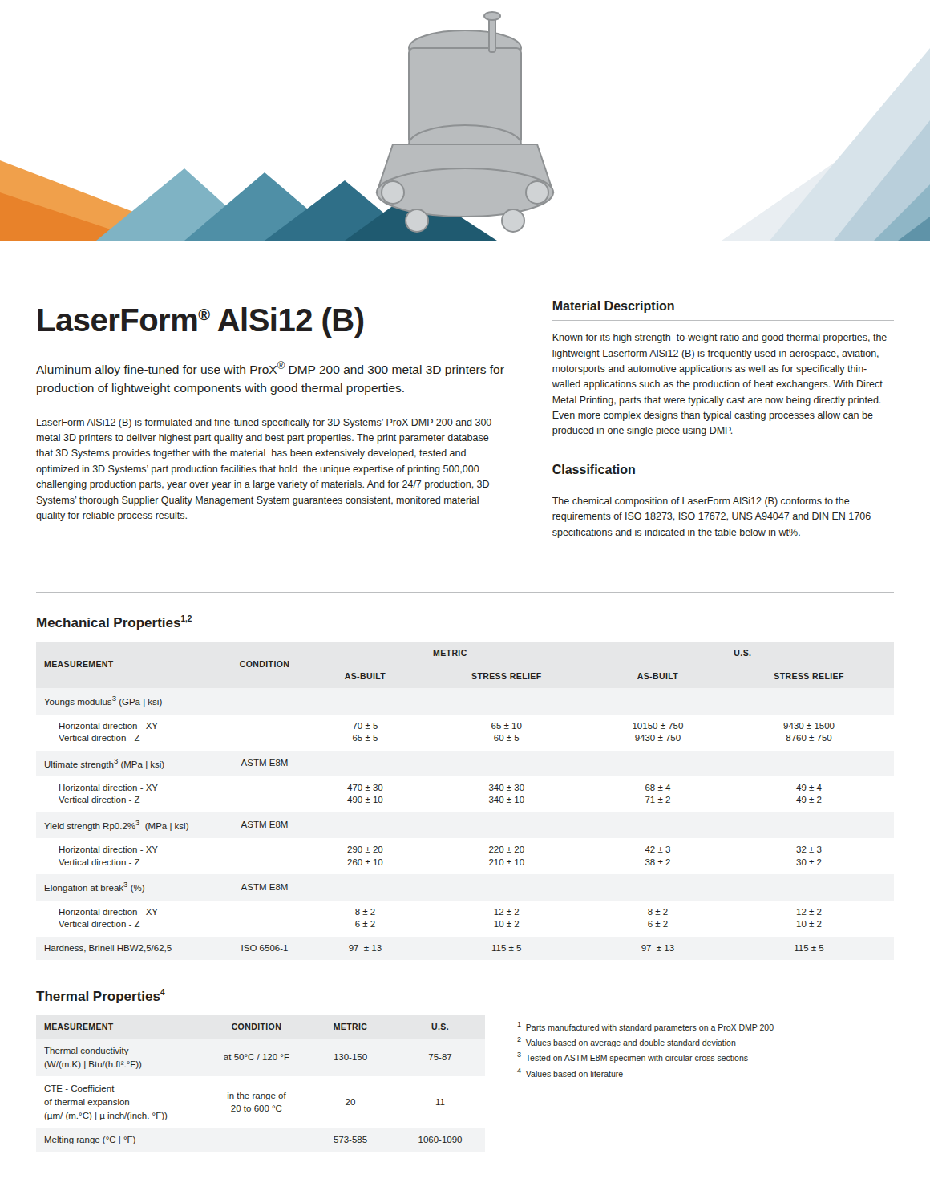LaserForm® AlSi12 (B)
Aluminum alloy fine-tuned for use with ProX® DMP 200 and 300 metal 3D printers for production of lightweight components with good thermal properties.
LaserForm AlSi12 (B) is formulated and fine-tuned specifically for 3D Systems’ ProX DMP 200 and 300 metal 3D printers to deliver highest part quality and best part properties. The print parameter database that 3D Systems provides together with the material has been extensively developed, tested and optimized in 3D Systems’ part production facilities that hold the unique expertise of printing 500,000 challenging production parts, year over year in a large variety of materials. And for 24/7 production, 3D Systems’ thorough Supplier Quality Management System guarantees consistent, monitored material quality for reliable process results.
Material Description
Known for its high strength–to-weight ratio and good thermal properties, the lightweight Laserform AlSi12 (B) is frequently used in aerospace, aviation, motorsports and automotive applications as well as for specifically thin-walled applications such as the production of heat exchangers. With Direct Metal Printing, parts that were typically cast are now being directly printed. Even more complex designs than typical casting processes allow can be produced in one single piece using DMP.
Classification
The chemical composition of LaserForm AlSi12 (B) conforms to the requirements of ISO 18273, ISO 17672, UNS A94047 and DIN EN 1706 specifications and is indicated in the table below in wt%.
Mechanical Properties1,2
| MEASUREMENT | CONDITION | METRIC | U.S. |
| --- | --- | --- | --- |
| AS-BUILT | STRESS RELIEF | AS-BUILT | STRESS RELIEF |
| Youngs modulus 3 (GPa / ksi) | | | | | |
| Horizontal direction - XY Vertical direction - Z | | 70 ± 5 65 ± 5 | 65 ± 10 60 ± 5 | 10150 ± 750 9430 ± 750 | 9430 ± 1500 8760 ± 750 |
| Ultimate strength 3 (MPa / ksi) | ASTM E8M | | | | |
| Horizontal direction - XY Vertical direction - Z | | 470 ± 30 490 ± 10 | 340 ± 30 340 ± 10 | 68 ± 4 71 ± 2 | 49 ± 4 49 ± 2 |
| Yield strength Rp0.2% 3 (MPa / ksi) | ASTM E8M | | | | |
| Horizontal direction - XY Vertical direction - Z | | 290 ± 20 260 ± 10 | 220 ± 20 210 ± 10 | 42 ± 3 38 ± 2 | 32 ± 3 30 ± 2 |
| Elongation at break 3 (%) | ASTM E8M | | | | |
| Horizontal direction - XY Vertical direction - Z | | 8 ± 2 6 ± 2 | 12 ± 2 10 ± 2 | 8 ± 2 6 ± 2 | 12 ± 2 10 ± 2 |
| Hardness, Brinell HBW2,5/62,5 | ISO 6506-1 | 97 ± 13 | 115 ± 5 | 97 ± 13 | 115 ± 5 |
Thermal Properties4
| MEASUREMENT | CONDITION | METRIC | U.S. |
| --- | --- | --- | --- |
| Thermal conductivity (W/(m.K) / Btu/(h.ft².°F)) | at 50°C / 120 °F | 130-150 | 75-87 |
| CTE - Coefficient of thermal expansion (µm/ (m.°C) / µ inch/(inch. °F)) | in the range of 20 to 600 °C | 20 | 11 |
| Melting range (°C / °F) | | 573-585 | 1060-1090 |
1 Parts manufactured with standard parameters on a ProX DMP 200
2 Values based on average and double standard deviation
3 Tested on ASTM E8M specimen with circular cross sections
4 Values based on literature